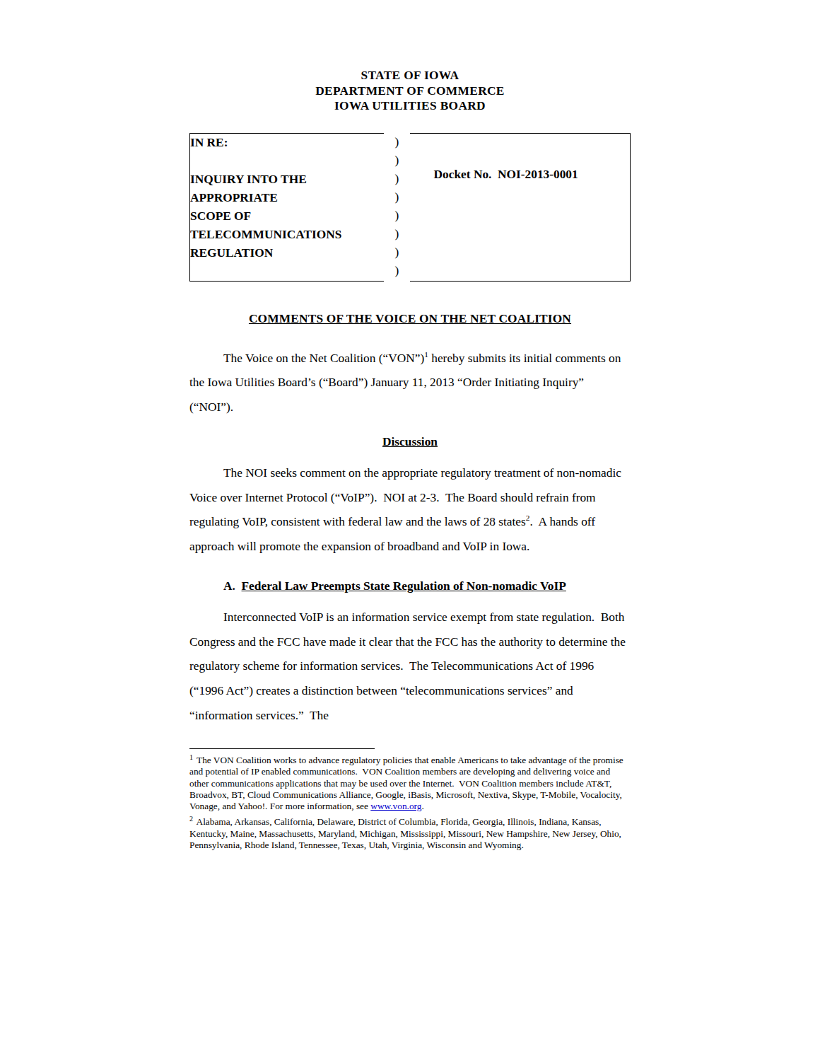STATE OF IOWA
DEPARTMENT OF COMMERCE
IOWA UTILITIES BOARD
| IN RE: INQUIRY INTO THE APPROPRIATE SCOPE OF TELECOMMUNICATIONS REGULATION | ) ) ) ) ) ) ) ) | Docket No. NOI-2013-0001 |
COMMENTS OF THE VOICE ON THE NET COALITION
The Voice on the Net Coalition (“VON”)1 hereby submits its initial comments on the Iowa Utilities Board’s (“Board”) January 11, 2013 “Order Initiating Inquiry” (“NOI”).
Discussion
The NOI seeks comment on the appropriate regulatory treatment of non-nomadic Voice over Internet Protocol (“VoIP”). NOI at 2-3. The Board should refrain from regulating VoIP, consistent with federal law and the laws of 28 states2. A hands off approach will promote the expansion of broadband and VoIP in Iowa.
A. Federal Law Preempts State Regulation of Non-nomadic VoIP
Interconnected VoIP is an information service exempt from state regulation. Both Congress and the FCC have made it clear that the FCC has the authority to determine the regulatory scheme for information services. The Telecommunications Act of 1996 (“1996 Act”) creates a distinction between “telecommunications services” and “information services.” The
1 The VON Coalition works to advance regulatory policies that enable Americans to take advantage of the promise and potential of IP enabled communications. VON Coalition members are developing and delivering voice and other communications applications that may be used over the Internet. VON Coalition members include AT&T, Broadvox, BT, Cloud Communications Alliance, Google, iBasis, Microsoft, Nextiva, Skype, T-Mobile, Vocalocity, Vonage, and Yahoo!. For more information, see www.von.org.
2 Alabama, Arkansas, California, Delaware, District of Columbia, Florida, Georgia, Illinois, Indiana, Kansas, Kentucky, Maine, Massachusetts, Maryland, Michigan, Mississippi, Missouri, New Hampshire, New Jersey, Ohio, Pennsylvania, Rhode Island, Tennessee, Texas, Utah, Virginia, Wisconsin and Wyoming.